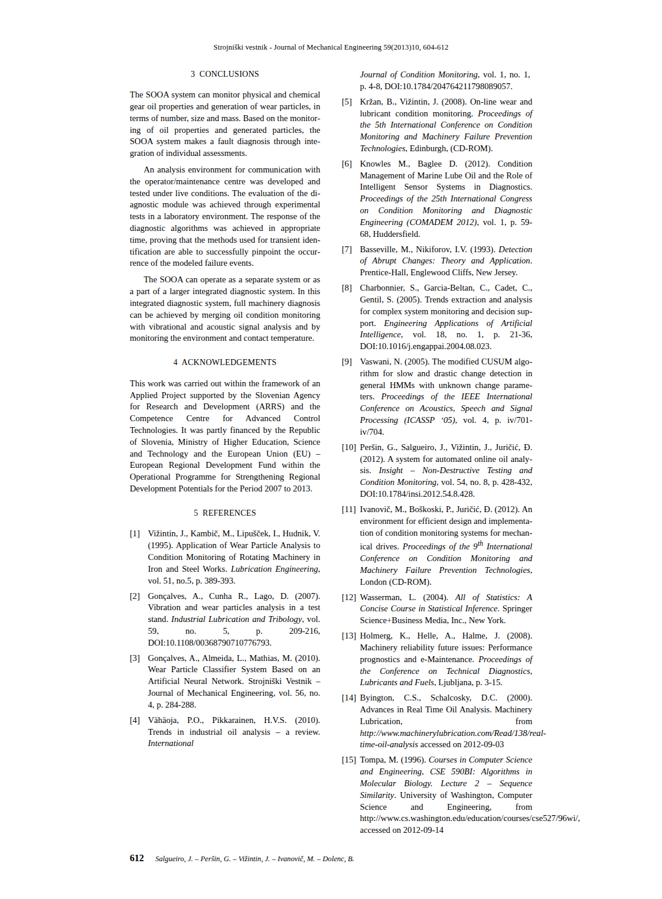Strojniški vestnik - Journal of Mechanical Engineering 59(2013)10, 604-612
3 CONCLUSIONS
The SOOA system can monitor physical and chemical gear oil properties and generation of wear particles, in terms of number, size and mass. Based on the monitoring of oil properties and generated particles, the SOOA system makes a fault diagnosis through integration of individual assessments.
An analysis environment for communication with the operator/maintenance centre was developed and tested under live conditions. The evaluation of the diagnostic module was achieved through experimental tests in a laboratory environment. The response of the diagnostic algorithms was achieved in appropriate time, proving that the methods used for transient identification are able to successfully pinpoint the occurrence of the modeled failure events.
The SOOA can operate as a separate system or as a part of a larger integrated diagnostic system. In this integrated diagnostic system, full machinery diagnosis can be achieved by merging oil condition monitoring with vibrational and acoustic signal analysis and by monitoring the environment and contact temperature.
4 ACKNOWLEDGEMENTS
This work was carried out within the framework of an Applied Project supported by the Slovenian Agency for Research and Development (ARRS) and the Competence Centre for Advanced Control Technologies. It was partly financed by the Republic of Slovenia, Ministry of Higher Education, Science and Technology and the European Union (EU) – European Regional Development Fund within the Operational Programme for Strengthening Regional Development Potentials for the Period 2007 to 2013.
5 REFERENCES
[1] Vižintin, J., Kambič, M., Lipušček, I., Hudnik, V. (1995). Application of Wear Particle Analysis to Condition Monitoring of Rotating Machinery in Iron and Steel Works. Lubrication Engineering, vol. 51, no.5, p. 389-393.
[2] Gonçalves, A., Cunha R., Lago, D. (2007). Vibration and wear particles analysis in a test stand. Industrial Lubrication and Tribology, vol. 59, no. 5, p. 209-216, DOI:10.1108/00368790710776793.
[3] Gonçalves, A., Almeida, L., Mathias, M. (2010). Wear Particle Classifier System Based on an Artificial Neural Network. Strojniški Vestnik – Journal of Mechanical Engineering, vol. 56, no. 4, p. 284-288.
[4] Vähäoja, P.O., Pikkarainen, H.V.S. (2010). Trends in industrial oil analysis – a review. International
[4] Journal of Condition Monitoring, vol. 1, no. 1, p. 4-8, DOI:10.1784/204764211798089057.
[5] Kržan, B., Vižintin, J. (2008). On-line wear and lubricant condition monitoring. Proceedings of the 5th International Conference on Condition Monitoring and Machinery Failure Prevention Technologies, Edinburgh, (CD-ROM).
[6] Knowles M., Baglee D. (2012). Condition Management of Marine Lube Oil and the Role of Intelligent Sensor Systems in Diagnostics. Proceedings of the 25th International Congress on Condition Monitoring and Diagnostic Engineering (COMADEM 2012), vol. 1, p. 59-68, Huddersfield.
[7] Basseville, M., Nikiforov, I.V. (1993). Detection of Abrupt Changes: Theory and Application. Prentice-Hall, Englewood Cliffs, New Jersey.
[8] Charbonnier, S., Garcia-Beltan, C., Cadet, C., Gentil, S. (2005). Trends extraction and analysis for complex system monitoring and decision support. Engineering Applications of Artificial Intelligence, vol. 18, no. 1, p. 21-36, DOI:10.1016/j.engappai.2004.08.023.
[9] Vaswani, N. (2005). The modified CUSUM algorithm for slow and drastic change detection in general HMMs with unknown change parameters. Proceedings of the IEEE International Conference on Acoustics, Speech and Signal Processing (ICASSP ‘05), vol. 4, p. iv/701-iv/704.
[10] Peršin, G., Salgueiro, J., Vižintin, J., Juričić, Đ. (2012). A system for automated online oil analysis. Insight – Non-Destructive Testing and Condition Monitoring, vol. 54, no. 8, p. 428-432, DOI:10.1784/insi.2012.54.8.428.
[11] Ivanovič, M., Boškoski, P., Juričić, Đ. (2012). An environment for efficient design and implementation of condition monitoring systems for mechanical drives. Proceedings of the 9th International Conference on Condition Monitoring and Machinery Failure Prevention Technologies, London (CD-ROM).
[12] Wasserman, L. (2004). All of Statistics: A Concise Course in Statistical Inference. Springer Science+Business Media, Inc., New York.
[13] Holmerg, K., Helle, A., Halme, J. (2008). Machinery reliability future issues: Performance prognostics and e-Maintenance. Proceedings of the Conference on Technical Diagnostics, Lubricants and Fuels, Ljubljana, p. 3-15.
[14] Byington, C.S., Schalcosky, D.C. (2000). Advances in Real Time Oil Analysis. Machinery Lubrication, from http://www.machinerylubrication.com/Read/138/real-time-oil-analysis accessed on 2012-09-03
[15] Tompa, M. (1996). Courses in Computer Science and Engineering, CSE 590BI: Algorithms in Molecular Biology. Lecture 2 – Sequence Similarity. University of Washington, Computer Science and Engineering, from http://www.cs.washington.edu/education/courses/cse527/96wi/, accessed on 2012-09-14
612 Salgueiro, J. – Peršin, G. – Vižintin, J. – Ivanovič, M. – Dolenc, B.